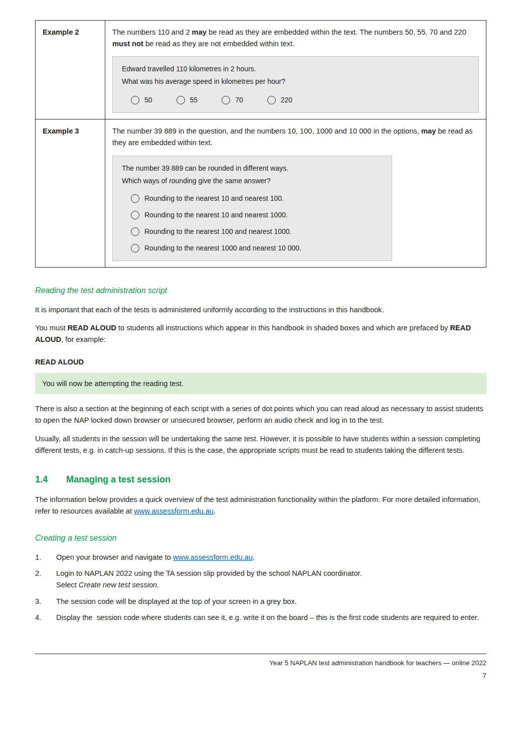| Example 2 | The numbers 110 and 2 may be read as they are embedded within the text. The numbers 50, 55, 70 and 220 must not be read as they are not embedded within text. Edward travelled 110 kilometres in 2 hours. What was his average speed in kilometres per hour? 50 55 70 220 |
| Example 3 | The number 39 889 in the question, and the numbers 10, 100, 1000 and 10 000 in the options, may be read as they are embedded within text. The number 39 889 can be rounded in different ways. Which ways of rounding give the same answer? Rounding to the nearest 10 and nearest 100. Rounding to the nearest 10 and nearest 1000. Rounding to the nearest 100 and nearest 1000. Rounding to the nearest 1000 and nearest 10 000. |
Reading the test administration script
It is important that each of the tests is administered uniformly according to the instructions in this handbook.
You must READ ALOUD to students all instructions which appear in this handbook in shaded boxes and which are prefaced by READ ALOUD, for example:
READ ALOUD
You will now be attempting the reading test.
There is also a section at the beginning of each script with a series of dot points which you can read aloud as necessary to assist students to open the NAP locked down browser or unsecured browser, perform an audio check and log in to the test.
Usually, all students in the session will be undertaking the same test. However, it is possible to have students within a session completing different tests, e.g. in catch-up sessions. If this is the case, the appropriate scripts must be read to students taking the different tests.
1.4 Managing a test session
The information below provides a quick overview of the test administration functionality within the platform. For more detailed information, refer to resources available at www.assessform.edu.au.
Creating a test session
Open your browser and navigate to www.assessform.edu.au.
Login to NAPLAN 2022 using the TA session slip provided by the school NAPLAN coordinator.
Select Create new test session.
The session code will be displayed at the top of your screen in a grey box.
Display the session code where students can see it, e.g. write it on the board – this is the first code students are required to enter.
Year 5 NAPLAN test administration handbook for teachers — online 2022 7